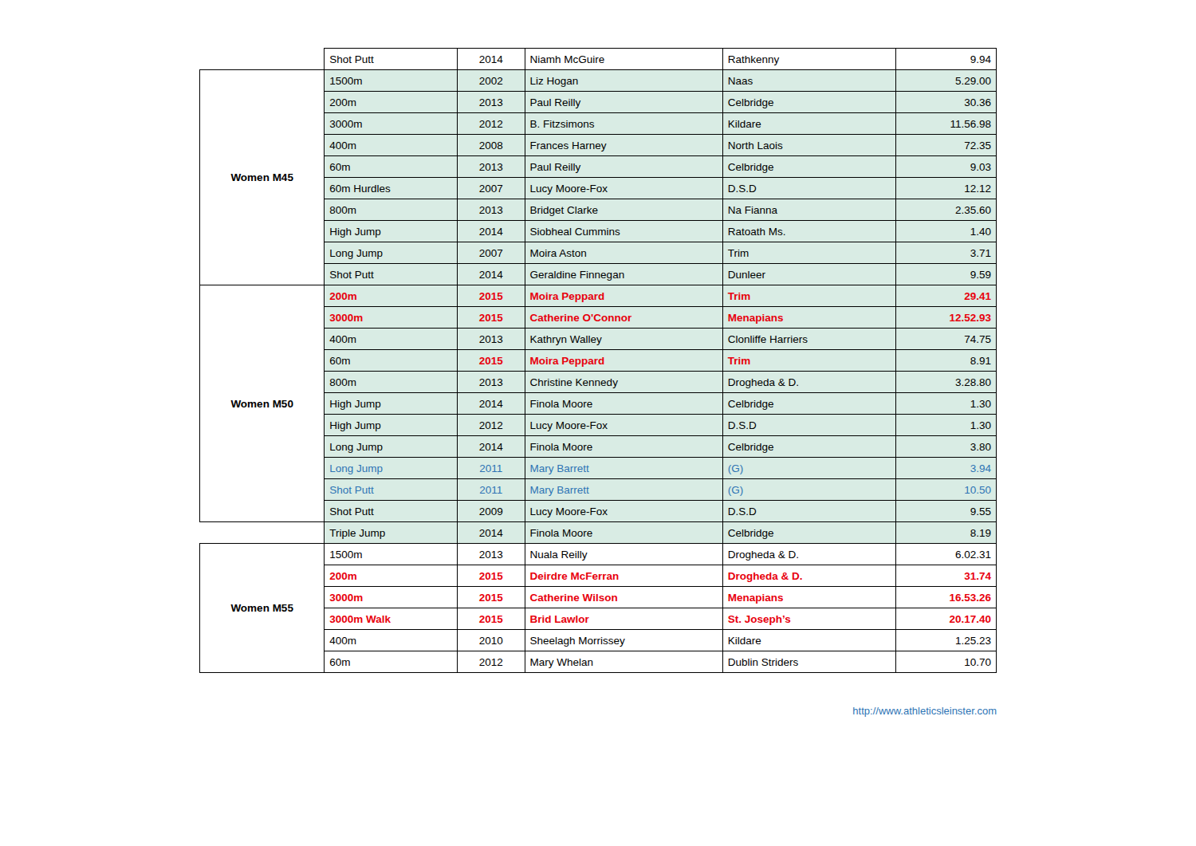| | Shot Putt | 2014 | Niamh McGuire | Rathkenny | 9.94 |
| Women M45 | 1500m | 2002 | Liz Hogan | Naas | 5.29.00 |
| 200m | 2013 | Paul Reilly | Celbridge | 30.36 |
| 3000m | 2012 | B. Fitzsimons | Kildare | 11.56.98 |
| 400m | 2008 | Frances Harney | North Laois | 72.35 |
| 60m | 2013 | Paul Reilly | Celbridge | 9.03 |
| 60m Hurdles | 2007 | Lucy Moore-Fox | D.S.D | 12.12 |
| 800m | 2013 | Bridget Clarke | Na Fianna | 2.35.60 |
| High Jump | 2014 | Siobheal Cummins | Ratoath Ms. | 1.40 |
| Long Jump | 2007 | Moira Aston | Trim | 3.71 |
| Shot Putt | 2014 | Geraldine Finnegan | Dunleer | 9.59 |
| Women M50 | 200m | 2015 | Moira Peppard | Trim | 29.41 |
| 3000m | 2015 | Catherine O'Connor | Menapians | 12.52.93 |
| 400m | 2013 | Kathryn Walley | Clonliffe Harriers | 74.75 |
| 60m | 2015 | Moira Peppard | Trim | 8.91 |
| 800m | 2013 | Christine Kennedy | Drogheda & D. | 3.28.80 |
| High Jump | 2014 | Finola Moore | Celbridge | 1.30 |
| High Jump | 2012 | Lucy Moore-Fox | D.S.D | 1.30 |
| Long Jump | 2014 | Finola Moore | Celbridge | 3.80 |
| Long Jump | 2011 | Mary Barrett | (G) | 3.94 |
| Shot Putt | 2011 | Mary Barrett | (G) | 10.50 |
| Shot Putt | 2009 | Lucy Moore-Fox | D.S.D | 9.55 |
| | Triple Jump | 2014 | Finola Moore | Celbridge | 8.19 |
| Women M55 | 1500m | 2013 | Nuala Reilly | Drogheda & D. | 6.02.31 |
| 200m | 2015 | Deirdre McFerran | Drogheda & D. | 31.74 |
| 3000m | 2015 | Catherine Wilson | Menapians | 16.53.26 |
| 3000m Walk | 2015 | Brid Lawlor | St. Joseph’s | 20.17.40 |
| 400m | 2010 | Sheelagh Morrissey | Kildare | 1.25.23 |
| 60m | 2012 | Mary Whelan | Dublin Striders | 10.70 |
http://www.athleticsleinster.com